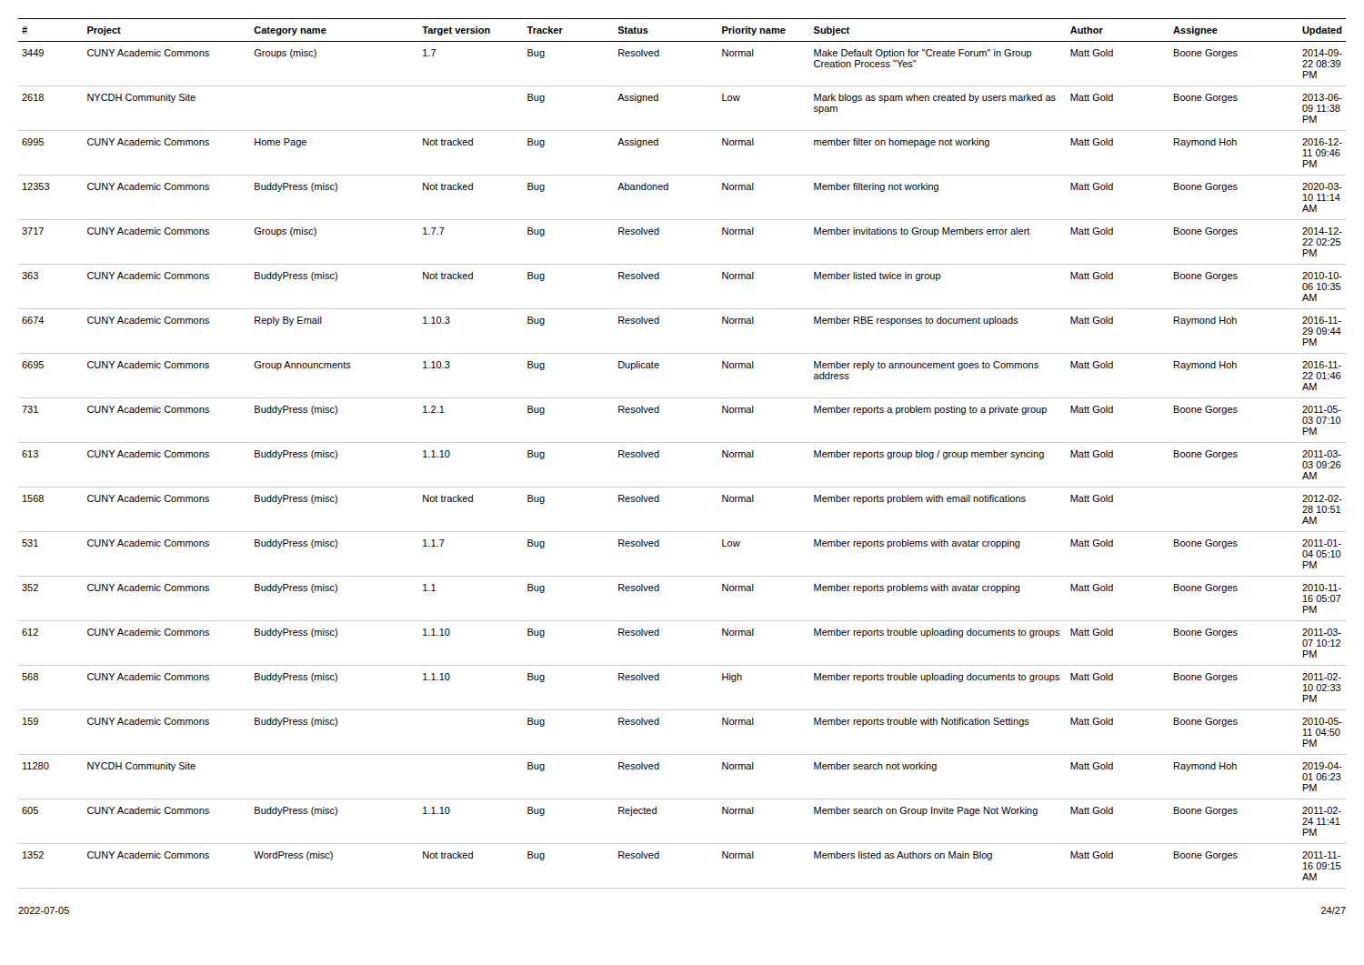| # | Project | Category name | Target version | Tracker | Status | Priority name | Subject | Author | Assignee | Updated |
| --- | --- | --- | --- | --- | --- | --- | --- | --- | --- | --- |
| 3449 | CUNY Academic Commons | Groups (misc) | 1.7 | Bug | Resolved | Normal | Make Default Option for "Create Forum" in Group Creation Process "Yes" | Matt Gold | Boone Gorges | 2014-09-22 08:39 PM |
| 2618 | NYCDH Community Site | | | Bug | Assigned | Low | Mark blogs as spam when created by users marked as spam | Matt Gold | Boone Gorges | 2013-06-09 11:38 PM |
| 6995 | CUNY Academic Commons | Home Page | Not tracked | Bug | Assigned | Normal | member filter on homepage not working | Matt Gold | Raymond Hoh | 2016-12-11 09:46 PM |
| 12353 | CUNY Academic Commons | BuddyPress (misc) | Not tracked | Bug | Abandoned | Normal | Member filtering not working | Matt Gold | Boone Gorges | 2020-03-10 11:14 AM |
| 3717 | CUNY Academic Commons | Groups (misc) | 1.7.7 | Bug | Resolved | Normal | Member invitations to Group Members error alert | Matt Gold | Boone Gorges | 2014-12-22 02:25 PM |
| 363 | CUNY Academic Commons | BuddyPress (misc) | Not tracked | Bug | Resolved | Normal | Member listed twice in group | Matt Gold | Boone Gorges | 2010-10-06 10:35 AM |
| 6674 | CUNY Academic Commons | Reply By Email | 1.10.3 | Bug | Resolved | Normal | Member RBE responses to document uploads | Matt Gold | Raymond Hoh | 2016-11-29 09:44 PM |
| 6695 | CUNY Academic Commons | Group Announcments | 1.10.3 | Bug | Duplicate | Normal | Member reply to announcement goes to Commons address | Matt Gold | Raymond Hoh | 2016-11-22 01:46 AM |
| 731 | CUNY Academic Commons | BuddyPress (misc) | 1.2.1 | Bug | Resolved | Normal | Member reports a problem posting to a private group | Matt Gold | Boone Gorges | 2011-05-03 07:10 PM |
| 613 | CUNY Academic Commons | BuddyPress (misc) | 1.1.10 | Bug | Resolved | Normal | Member reports group blog / group member syncing | Matt Gold | Boone Gorges | 2011-03-03 09:26 AM |
| 1568 | CUNY Academic Commons | BuddyPress (misc) | Not tracked | Bug | Resolved | Normal | Member reports problem with email notifications | Matt Gold | | 2012-02-28 10:51 AM |
| 531 | CUNY Academic Commons | BuddyPress (misc) | 1.1.7 | Bug | Resolved | Low | Member reports problems with avatar cropping | Matt Gold | Boone Gorges | 2011-01-04 05:10 PM |
| 352 | CUNY Academic Commons | BuddyPress (misc) | 1.1 | Bug | Resolved | Normal | Member reports problems with avatar cropping | Matt Gold | Boone Gorges | 2010-11-16 05:07 PM |
| 612 | CUNY Academic Commons | BuddyPress (misc) | 1.1.10 | Bug | Resolved | Normal | Member reports trouble uploading documents to groups | Matt Gold | Boone Gorges | 2011-03-07 10:12 PM |
| 568 | CUNY Academic Commons | BuddyPress (misc) | 1.1.10 | Bug | Resolved | High | Member reports trouble uploading documents to groups | Matt Gold | Boone Gorges | 2011-02-10 02:33 PM |
| 159 | CUNY Academic Commons | BuddyPress (misc) | | Bug | Resolved | Normal | Member reports trouble with Notification Settings | Matt Gold | Boone Gorges | 2010-05-11 04:50 PM |
| 11280 | NYCDH Community Site | | | Bug | Resolved | Normal | Member search not working | Matt Gold | Raymond Hoh | 2019-04-01 06:23 PM |
| 605 | CUNY Academic Commons | BuddyPress (misc) | 1.1.10 | Bug | Rejected | Normal | Member search on Group Invite Page Not Working | Matt Gold | Boone Gorges | 2011-02-24 11:41 PM |
| 1352 | CUNY Academic Commons | WordPress (misc) | Not tracked | Bug | Resolved | Normal | Members listed as Authors on Main Blog | Matt Gold | Boone Gorges | 2011-11-16 09:15 AM |
2022-07-05 24/27